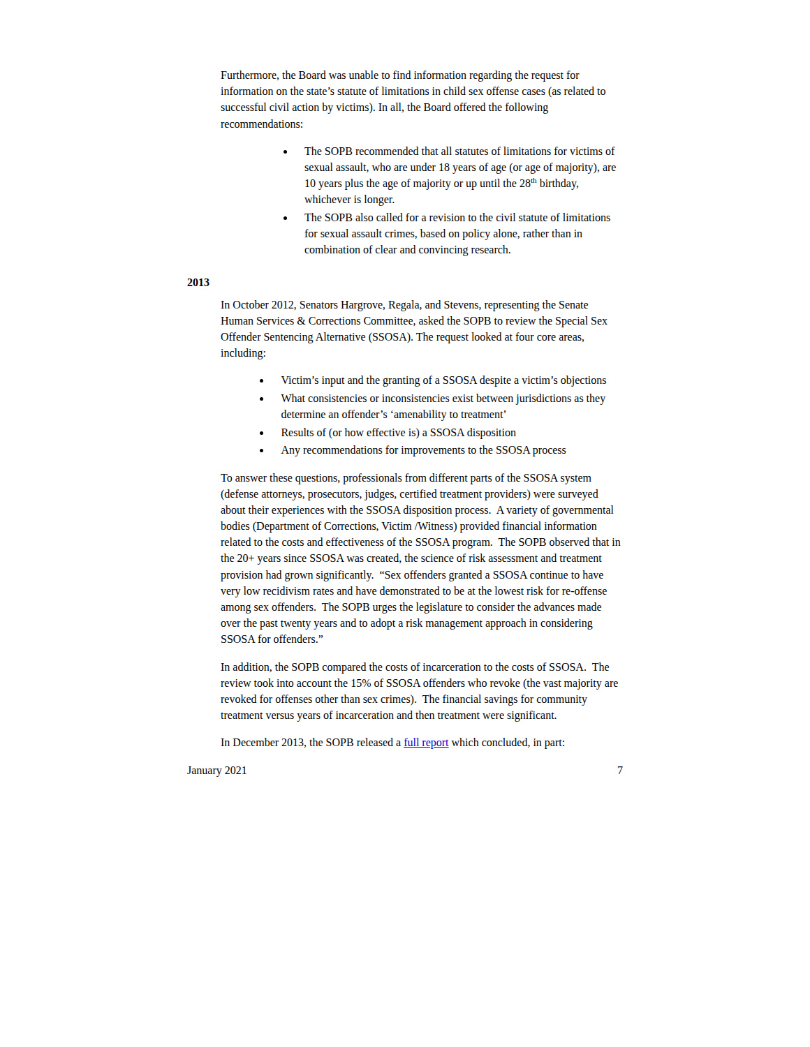Furthermore, the Board was unable to find information regarding the request for information on the state’s statute of limitations in child sex offense cases (as related to successful civil action by victims). In all, the Board offered the following recommendations:
The SOPB recommended that all statutes of limitations for victims of sexual assault, who are under 18 years of age (or age of majority), are 10 years plus the age of majority or up until the 28th birthday, whichever is longer.
The SOPB also called for a revision to the civil statute of limitations for sexual assault crimes, based on policy alone, rather than in combination of clear and convincing research.
2013
In October 2012, Senators Hargrove, Regala, and Stevens, representing the Senate Human Services & Corrections Committee, asked the SOPB to review the Special Sex Offender Sentencing Alternative (SSOSA). The request looked at four core areas, including:
Victim’s input and the granting of a SSOSA despite a victim’s objections
What consistencies or inconsistencies exist between jurisdictions as they determine an offender’s ‘amenability to treatment’
Results of (or how effective is) a SSOSA disposition
Any recommendations for improvements to the SSOSA process
To answer these questions, professionals from different parts of the SSOSA system (defense attorneys, prosecutors, judges, certified treatment providers) were surveyed about their experiences with the SSOSA disposition process. A variety of governmental bodies (Department of Corrections, Victim /Witness) provided financial information related to the costs and effectiveness of the SSOSA program. The SOPB observed that in the 20+ years since SSOSA was created, the science of risk assessment and treatment provision had grown significantly. “Sex offenders granted a SSOSA continue to have very low recidivism rates and have demonstrated to be at the lowest risk for re-offense among sex offenders. The SOPB urges the legislature to consider the advances made over the past twenty years and to adopt a risk management approach in considering SSOSA for offenders.”
In addition, the SOPB compared the costs of incarceration to the costs of SSOSA. The review took into account the 15% of SSOSA offenders who revoke (the vast majority are revoked for offenses other than sex crimes). The financial savings for community treatment versus years of incarceration and then treatment were significant.
In December 2013, the SOPB released a full report which concluded, in part:
January 2021 7